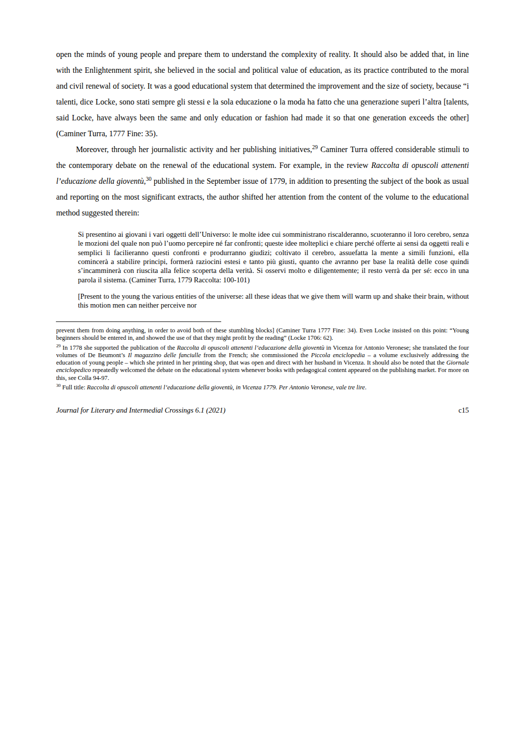open the minds of young people and prepare them to understand the complexity of reality. It should also be added that, in line with the Enlightenment spirit, she believed in the social and political value of education, as its practice contributed to the moral and civil renewal of society. It was a good educational system that determined the improvement and the size of society, because “i talenti, dice Locke, sono stati sempre gli stessi e la sola educazione o la moda ha fatto che una generazione superi l’altra [talents, said Locke, have always been the same and only education or fashion had made it so that one generation exceeds the other] (Caminer Turra, 1777 Fine: 35).
Moreover, through her journalistic activity and her publishing initiatives,29 Caminer Turra offered considerable stimuli to the contemporary debate on the renewal of the educational system. For example, in the review Raccolta di opuscoli attenenti l’educazione della gioventù,30 published in the September issue of 1779, in addition to presenting the subject of the book as usual and reporting on the most significant extracts, the author shifted her attention from the content of the volume to the educational method suggested therein:
Si presentino ai giovani i vari oggetti dell’Universo: le molte idee cui somministrano riscalderanno, scuoteranno il loro cerebro, senza le mozioni del quale non può l’uomo percepire né far confronti; queste idee molteplici e chiare perché offerte ai sensi da oggetti reali e semplici li facilieranno questi confronti e produrranno giudizi; coltivato il cerebro, assuefatta la mente a simili funzioni, ella comincerà a stabilire principi, formerà raziocini estesi e tanto più giusti, quanto che avranno per base la realità delle cose quindi s’incamminerà con riuscita alla felice scoperta della verità. Si osservi molto e diligentemente; il resto verrà da per sé: ecco in una parola il sistema. (Caminer Turra, 1779 Raccolta: 100-101)
[Present to the young the various entities of the universe: all these ideas that we give them will warm up and shake their brain, without this motion men can neither perceive nor
prevent them from doing anything, in order to avoid both of these stumbling blocks] (Caminer Turra 1777 Fine: 34). Even Locke insisted on this point: “Young beginners should be entered in, and showed the use of that they might profit by the reading” (Locke 1706: 62).
29 In 1778 she supported the publication of the Raccolta di opuscoli attenenti l’educazione della gioventù in Vicenza for Antonio Veronese; she translated the four volumes of De Beumont’s Il magazzino delle fanciulle from the French; she commissioned the Piccola enciclopedia – a volume exclusively addressing the education of young people – which she printed in her printing shop, that was open and direct with her husband in Vicenza. It should also be noted that the Giornale enciclopedico repeatedly welcomed the debate on the educational system whenever books with pedagogical content appeared on the publishing market. For more on this, see Colla 94-97.
30 Full title: Raccolta di opuscoli attenenti l’educazione della gioventù, in Vicenza 1779. Per Antonio Veronese, vale tre lire.
Journal for Literary and Intermedial Crossings 6.1 (2021) c15